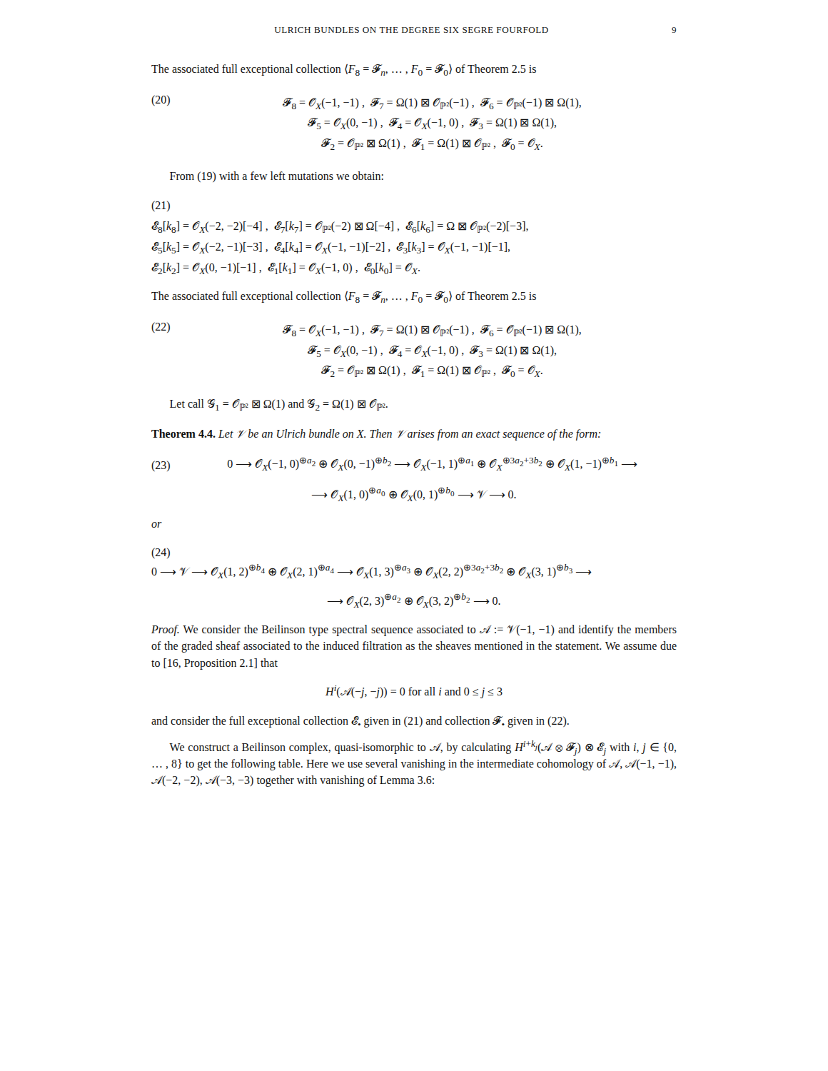ULRICH BUNDLES ON THE DEGREE SIX SEGRE FOURFOLD 9
The associated full exceptional collection ⟨F8 = 𝓕n, … , F0 = 𝓕0⟩ of Theorem 2.5 is
(20)
𝓕8 = 𝒪X(−1, −1) , 𝓕7 = Ω(1) ⊠ 𝒪ℙ²(−1) , 𝓕6 = 𝒪ℙ²(−1) ⊠ Ω(1),
𝓕5 = 𝒪X(0, −1) , 𝓕4 = 𝒪X(−1, 0) , 𝓕3 = Ω(1) ⊠ Ω(1),
𝓕2 = 𝒪ℙ² ⊠ Ω(1) , 𝓕1 = Ω(1) ⊠ 𝒪ℙ² , 𝓕0 = 𝒪X.
From (19) with a few left mutations we obtain:
(21)
𝓔8[k8] = 𝒪X(−2, −2)[−4] , 𝓔7[k7] = 𝒪ℙ²(−2) ⊠ Ω[−4] , 𝓔6[k6] = Ω ⊠ 𝒪ℙ²(−2)[−3],
𝓔5[k5] = 𝒪X(−2, −1)[−3] , 𝓔4[k4] = 𝒪X(−1, −1)[−2] , 𝓔3[k3] = 𝒪X(−1, −1)[−1],
𝓔2[k2] = 𝒪X(0, −1)[−1] , 𝓔1[k1] = 𝒪X(−1, 0) , 𝓔0[k0] = 𝒪X.
The associated full exceptional collection ⟨F8 = 𝓕n, … , F0 = 𝓕0⟩ of Theorem 2.5 is
(22)
𝓕8 = 𝒪X(−1, −1) , 𝓕7 = Ω(1) ⊠ 𝒪ℙ²(−1) , 𝓕6 = 𝒪ℙ²(−1) ⊠ Ω(1),
𝓕5 = 𝒪X(0, −1) , 𝓕4 = 𝒪X(−1, 0) , 𝓕3 = Ω(1) ⊠ Ω(1),
𝓕2 = 𝒪ℙ² ⊠ Ω(1) , 𝓕1 = Ω(1) ⊠ 𝒪ℙ² , 𝓕0 = 𝒪X.
Let call 𝒢1 = 𝒪ℙ² ⊠ Ω(1) and 𝒢2 = Ω(1) ⊠ 𝒪ℙ².
Theorem 4.4. Let 𝒱 be an Ulrich bundle on X. Then 𝒱 arises from an exact sequence of the form:
(23)
0 ⟶ 𝒪X(−1, 0)⊕a2 ⊕ 𝒪X(0, −1)⊕b2 ⟶ 𝒪X(−1, 1)⊕a1 ⊕ 𝒪X⊕3a2+3b2 ⊕ 𝒪X(1, −1)⊕b1 ⟶
⟶ 𝒪X(1, 0)⊕a0 ⊕ 𝒪X(0, 1)⊕b0 ⟶ 𝒱 ⟶ 0.
or
(24)
0 ⟶ 𝒱 ⟶ 𝒪X(1, 2)⊕b4 ⊕ 𝒪X(2, 1)⊕a4 ⟶ 𝒪X(1, 3)⊕a3 ⊕ 𝒪X(2, 2)⊕3a2+3b2 ⊕ 𝒪X(3, 1)⊕b3 ⟶
⟶ 𝒪X(2, 3)⊕a2 ⊕ 𝒪X(3, 2)⊕b2 ⟶ 0.
Proof. We consider the Beilinson type spectral sequence associated to 𝒜 := 𝒱(−1, −1) and identify the members of the graded sheaf associated to the induced filtration as the sheaves mentioned in the statement. We assume due to [16, Proposition 2.1] that
Hi(𝒜(−j, −j)) = 0 for all i and 0 ≤ j ≤ 3
and consider the full exceptional collection 𝓔• given in (21) and collection 𝓕• given in (22).
We construct a Beilinson complex, quasi-isomorphic to 𝒜, by calculating Hi+kj(𝒜 ⊗ 𝓕j) ⊗ 𝓔j with i, j ∈ {0, … , 8} to get the following table. Here we use several vanishing in the intermediate cohomology of 𝒜, 𝒜(−1, −1), 𝒜(−2, −2), 𝒜(−3, −3) together with vanishing of Lemma 3.6: